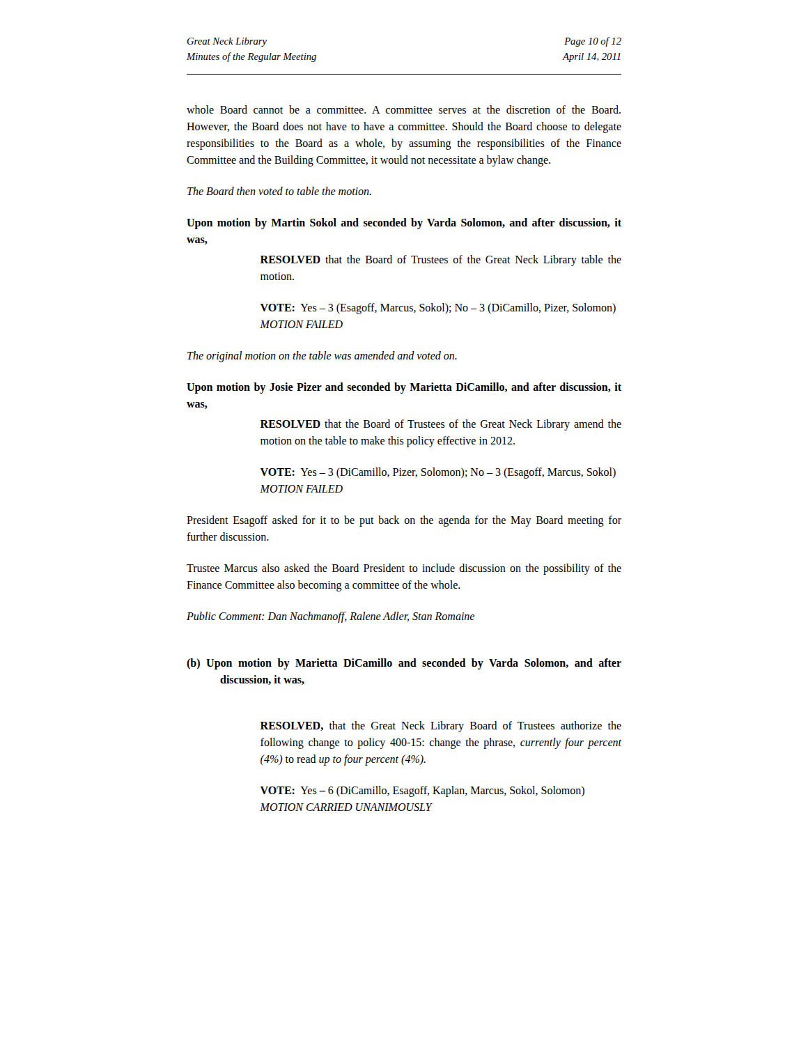Great Neck Library
Minutes of the Regular Meeting
Page 10 of 12
April 14, 2011
whole Board cannot be a committee. A committee serves at the discretion of the Board. However, the Board does not have to have a committee. Should the Board choose to delegate responsibilities to the Board as a whole, by assuming the responsibilities of the Finance Committee and the Building Committee, it would not necessitate a bylaw change.
The Board then voted to table the motion.
Upon motion by Martin Sokol and seconded by Varda Solomon, and after discussion, it was,
RESOLVED that the Board of Trustees of the Great Neck Library table the motion.
VOTE: Yes – 3 (Esagoff, Marcus, Sokol); No – 3 (DiCamillo, Pizer, Solomon)
MOTION FAILED
The original motion on the table was amended and voted on.
Upon motion by Josie Pizer and seconded by Marietta DiCamillo, and after discussion, it was,
RESOLVED that the Board of Trustees of the Great Neck Library amend the motion on the table to make this policy effective in 2012.
VOTE: Yes – 3 (DiCamillo, Pizer, Solomon); No – 3 (Esagoff, Marcus, Sokol)
MOTION FAILED
President Esagoff asked for it to be put back on the agenda for the May Board meeting for further discussion.
Trustee Marcus also asked the Board President to include discussion on the possibility of the Finance Committee also becoming a committee of the whole.
Public Comment: Dan Nachmanoff, Ralene Adler, Stan Romaine
(b) Upon motion by Marietta DiCamillo and seconded by Varda Solomon, and after discussion, it was,
RESOLVED, that the Great Neck Library Board of Trustees authorize the following change to policy 400-15: change the phrase, currently four percent (4%) to read up to four percent (4%).
VOTE: Yes – 6 (DiCamillo, Esagoff, Kaplan, Marcus, Sokol, Solomon)
MOTION CARRIED UNANIMOUSLY